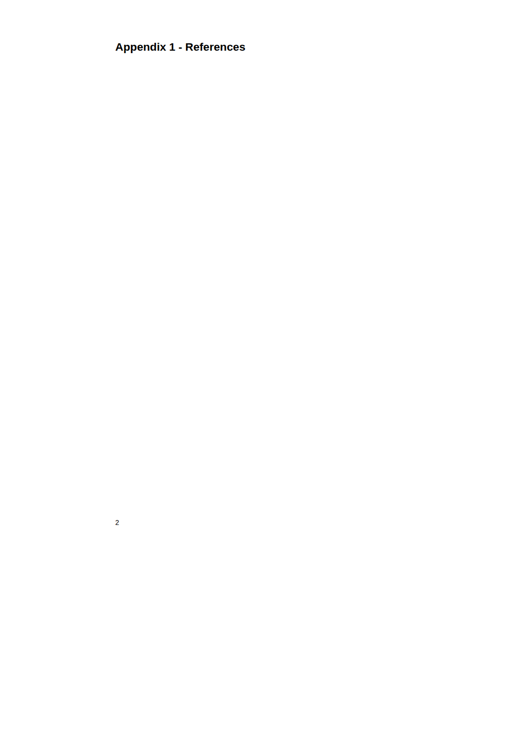Appendix 1 - References
2